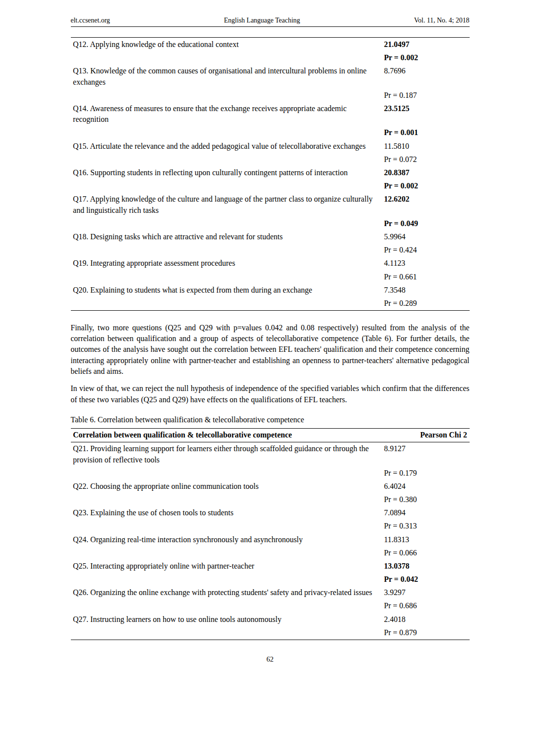elt.ccsenet.org
English Language Teaching
Vol. 11, No. 4; 2018
| Q12. Applying knowledge of the educational context | 21.0497 |
| | Pr = 0.002 |
| Q13. Knowledge of the common causes of organisational and intercultural problems in online exchanges | 8.7696 |
| | Pr = 0.187 |
| Q14. Awareness of measures to ensure that the exchange receives appropriate academic recognition | 23.5125 |
| | Pr = 0.001 |
| Q15. Articulate the relevance and the added pedagogical value of telecollaborative exchanges | 11.5810 |
| | Pr = 0.072 |
| Q16. Supporting students in reflecting upon culturally contingent patterns of interaction | 20.8387 |
| | Pr = 0.002 |
| Q17. Applying knowledge of the culture and language of the partner class to organize culturally and linguistically rich tasks | 12.6202 |
| | Pr = 0.049 |
| Q18. Designing tasks which are attractive and relevant for students | 5.9964 |
| | Pr = 0.424 |
| Q19. Integrating appropriate assessment procedures | 4.1123 |
| | Pr = 0.661 |
| Q20. Explaining to students what is expected from them during an exchange | 7.3548 |
| | Pr = 0.289 |
Finally, two more questions (Q25 and Q29 with p=values 0.042 and 0.08 respectively) resulted from the analysis of the correlation between qualification and a group of aspects of telecollaborative competence (Table 6). For further details, the outcomes of the analysis have sought out the correlation between EFL teachers' qualification and their competence concerning interacting appropriately online with partner-teacher and establishing an openness to partner-teachers' alternative pedagogical beliefs and aims.
In view of that, we can reject the null hypothesis of independence of the specified variables which confirm that the differences of these two variables (Q25 and Q29) have effects on the qualifications of EFL teachers.
Table 6. Correlation between qualification & telecollaborative competence
| Correlation between qualification & telecollaborative competence | Pearson Chi 2 |
| --- | --- |
| Q21. Providing learning support for learners either through scaffolded guidance or through the provision of reflective tools | 8.9127 |
| | Pr = 0.179 |
| Q22. Choosing the appropriate online communication tools | 6.4024 |
| | Pr = 0.380 |
| Q23. Explaining the use of chosen tools to students | 7.0894 |
| | Pr = 0.313 |
| Q24. Organizing real-time interaction synchronously and asynchronously | 11.8313 |
| | Pr = 0.066 |
| Q25. Interacting appropriately online with partner-teacher | 13.0378 |
| | Pr = 0.042 |
| Q26. Organizing the online exchange with protecting students' safety and privacy-related issues | 3.9297 |
| | Pr = 0.686 |
| Q27. Instructing learners on how to use online tools autonomously | 2.4018 |
| | Pr = 0.879 |
62